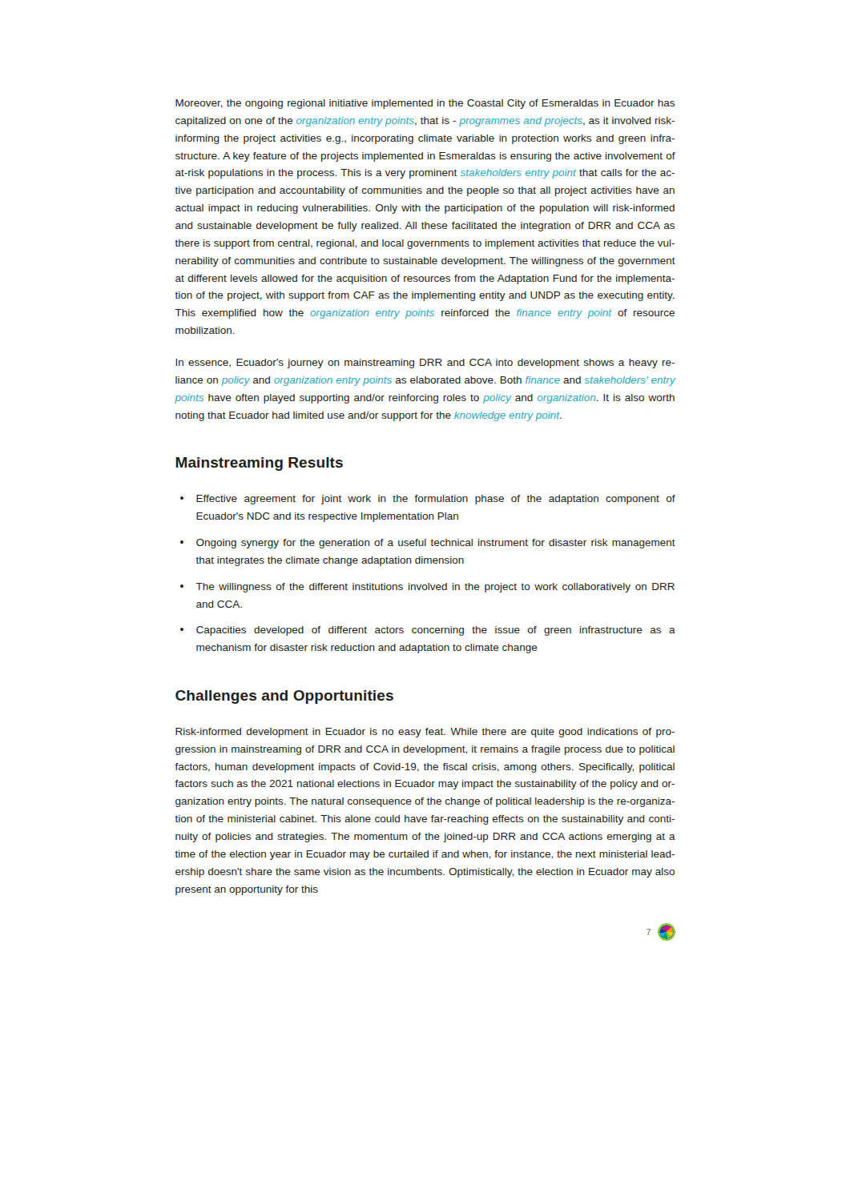Moreover, the ongoing regional initiative implemented in the Coastal City of Esmeraldas in Ecuador has capitalized on one of the organization entry points, that is - programmes and projects, as it involved risk-informing the project activities e.g., incorporating climate variable in protection works and green infrastructure. A key feature of the projects implemented in Esmeraldas is ensuring the active involvement of at-risk populations in the process. This is a very prominent stakeholders entry point that calls for the active participation and accountability of communities and the people so that all project activities have an actual impact in reducing vulnerabilities. Only with the participation of the population will risk-informed and sustainable development be fully realized. All these facilitated the integration of DRR and CCA as there is support from central, regional, and local governments to implement activities that reduce the vulnerability of communities and contribute to sustainable development. The willingness of the government at different levels allowed for the acquisition of resources from the Adaptation Fund for the implementation of the project, with support from CAF as the implementing entity and UNDP as the executing entity. This exemplified how the organization entry points reinforced the finance entry point of resource mobilization.
In essence, Ecuador's journey on mainstreaming DRR and CCA into development shows a heavy reliance on policy and organization entry points as elaborated above. Both finance and stakeholders' entry points have often played supporting and/or reinforcing roles to policy and organization. It is also worth noting that Ecuador had limited use and/or support for the knowledge entry point.
Mainstreaming Results
Effective agreement for joint work in the formulation phase of the adaptation component of Ecuador's NDC and its respective Implementation Plan
Ongoing synergy for the generation of a useful technical instrument for disaster risk management that integrates the climate change adaptation dimension
The willingness of the different institutions involved in the project to work collaboratively on DRR and CCA.
Capacities developed of different actors concerning the issue of green infrastructure as a mechanism for disaster risk reduction and adaptation to climate change
Challenges and Opportunities
Risk-informed development in Ecuador is no easy feat. While there are quite good indications of progression in mainstreaming of DRR and CCA in development, it remains a fragile process due to political factors, human development impacts of Covid-19, the fiscal crisis, among others. Specifically, political factors such as the 2021 national elections in Ecuador may impact the sustainability of the policy and organization entry points. The natural consequence of the change of political leadership is the re-organization of the ministerial cabinet. This alone could have far-reaching effects on the sustainability and continuity of policies and strategies. The momentum of the joined-up DRR and CCA actions emerging at a time of the election year in Ecuador may be curtailed if and when, for instance, the next ministerial leadership doesn't share the same vision as the incumbents. Optimistically, the election in Ecuador may also present an opportunity for this
7